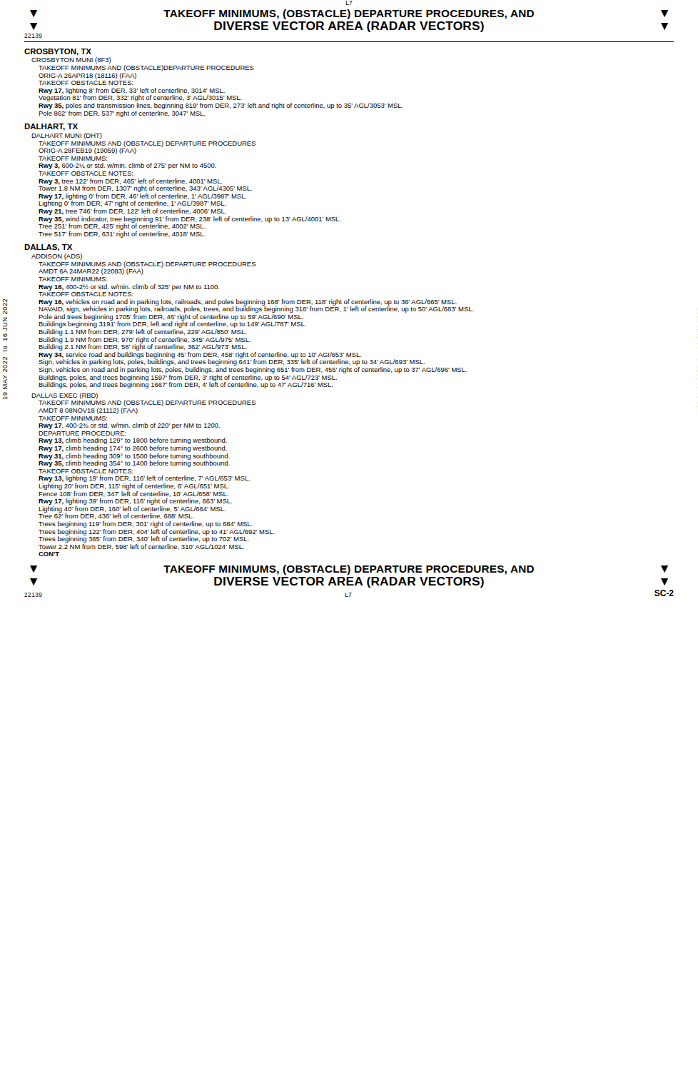L7
▼
TAKEOFF MINIMUMS, (OBSTACLE) DEPARTURE PROCEDURES, AND
▼
▼
DIVERSE VECTOR AREA (RADAR VECTORS)
▼
22139
19 MAY 2022 to 16 JUN 2022
19 MAY 2022 to 16 JUN 2022
CROSBYTON, TX
CROSBYTON MUNI (8F3)
TAKEOFF MINIMUMS AND (OBSTACLE)DEPARTURE PROCEDURES
ORIG-A 26APR18 (18116) (FAA)
TAKEOFF OBSTACLE NOTES:
Rwy 17, lighting 8' from DER, 33' left of centerline, 3014' MSL.
Vegetation 81' from DER, 332' right of centerline, 3' AGL/3015' MSL.
Rwy 35, poles and transmission lines, beginning 819' from DER, 273' left and right of centerline, up to 35' AGL/3053' MSL.
Pole 862' from DER, 537' right of centerline, 3047' MSL.
DALHART, TX
DALHART MUNI (DHT)
TAKEOFF MINIMUMS AND (OBSTACLE) DEPARTURE PROCEDURES
ORIG-A 28FEB19 (19059) (FAA)
TAKEOFF MINIMUMS:
Rwy 3, 600-2¼ or std. w/min. climb of 275' per NM to 4500.
TAKEOFF OBSTACLE NOTES:
Rwy 3, tree 122' from DER, 465' left of centerline, 4001' MSL.
Tower 1.8 NM from DER, 1307' right of centerline, 343' AGL/4305' MSL.
Rwy 17, lighting 0' from DER, 46' left of centerline, 1' AGL/3987' MSL.
Lighting 0' from DER, 47' right of centerline, 1' AGL/3987' MSL.
Rwy 21, tree 746' from DER, 122' left of centerline, 4006' MSL.
Rwy 35, wind indicator, tree beginning 91' from DER, 238' left of centerline, up to 13' AGL/4001' MSL.
Tree 251' from DER, 425' right of centerline, 4002' MSL.
Tree 517' from DER, 631' right of centerline, 4018' MSL.
DALLAS, TX
ADDISON (ADS)
TAKEOFF MINIMUMS AND (OBSTACLE) DEPARTURE PROCEDURES
AMDT 6A 24MAR22 (22083) (FAA)
TAKEOFF MINIMUMS:
Rwy 16, 400-2½ or std. w/min. climb of 325' per NM to 1100.
TAKEOFF OBSTACLE NOTES:
Rwy 16, vehicles on road and in parking lots, railroads, and poles beginning 168' from DER, 118' right of centerline, up to 36' AGL/665' MSL.
NAVAID, sign, vehicles in parking lots, railroads, poles, trees, and buildings beginning 316' from DER, 1' left of centerline, up to 50' AGL/683' MSL.
Pole and trees beginning 1705' from DER, 46' right of centerline up to 59' AGL/690' MSL.
Buildings beginning 3191' from DER, left and right of centerline, up to 149' AGL/787' MSL.
Building 1.1 NM from DER, 279' left of centerline, 229' AGL/850' MSL.
Building 1.9 NM from DER, 970' right of centerline, 345' AGL/975' MSL.
Building 2.1 NM from DER, 58' right of centerline, 362' AGL/973' MSL.
Rwy 34, service road and buildings beginning 45' from DER, 458' right of centerline, up to 10' AGI/653' MSL.
Sign, vehicles in parking lots, poles, buildings, and trees beginning 641' from DER, 335' left of centerline, up to 34' AGL/693' MSL.
Sign, vehicles on road and in parking lots, poles, buildings, and trees beginning 651' from DER, 455' right of centerline, up to 37' AGL/696' MSL.
Buildings, poles, and trees beginning 1597' from DER, 3' right of centerline, up to 54' AGL/723' MSL.
Buildings, poles, and trees beginning 1667' from DER, 4' left of centerline, up to 47' AGL/716' MSL.
DALLAS EXEC (RBD)
TAKEOFF MINIMUMS AND (OBSTACLE) DEPARTURE PROCEDURES
AMDT 8 08NOV18 (21112) (FAA)
TAKEOFF MINIMUMS:
Rwy 17, 400-2¾ or std. w/min. climb of 220' per NM to 1200.
DEPARTURE PROCEDURE:
Rwy 13, climb heading 129° to 1800 before turning westbound.
Rwy 17, climb heading 174° to 2600 before turning westbound.
Rwy 31, climb heading 309° to 1500 before turning southbound.
Rwy 35, climb heading 354° to 1400 before turning southbound.
TAKEOFF OBSTACLE NOTES:
Rwy 13, lighting 19' from DER, 116' left of centerline, 7' AGL/653' MSL.
Lighting 20' from DER, 115' right of centerline, 6' AGL/651' MSL.
Fence 108' from DER, 347' left of centerline, 10' AGL/658' MSL.
Rwy 17, lighting 39' from DER, 116' right of centerline, 663' MSL.
Lighting 40' from DER, 160' left of centerline, 5' AGL/664' MSL.
Tree 62' from DER, 436' left of centerline, 688' MSL.
Trees beginning 119' from DER, 301' right of centerline, up to 684' MSL.
Trees beginning 122' from DER, 404' left of centerline, up to 41' AGL/692' MSL.
Trees beginning 365' from DER, 340' left of centerline, up to 702' MSL.
Tower 2.2 NM from DER, 598' left of centerline, 310' AGL/1024' MSL.
CON'T
▼
TAKEOFF MINIMUMS, (OBSTACLE) DEPARTURE PROCEDURES, AND
▼
▼
DIVERSE VECTOR AREA (RADAR VECTORS)
▼
22139
L7
SC-2